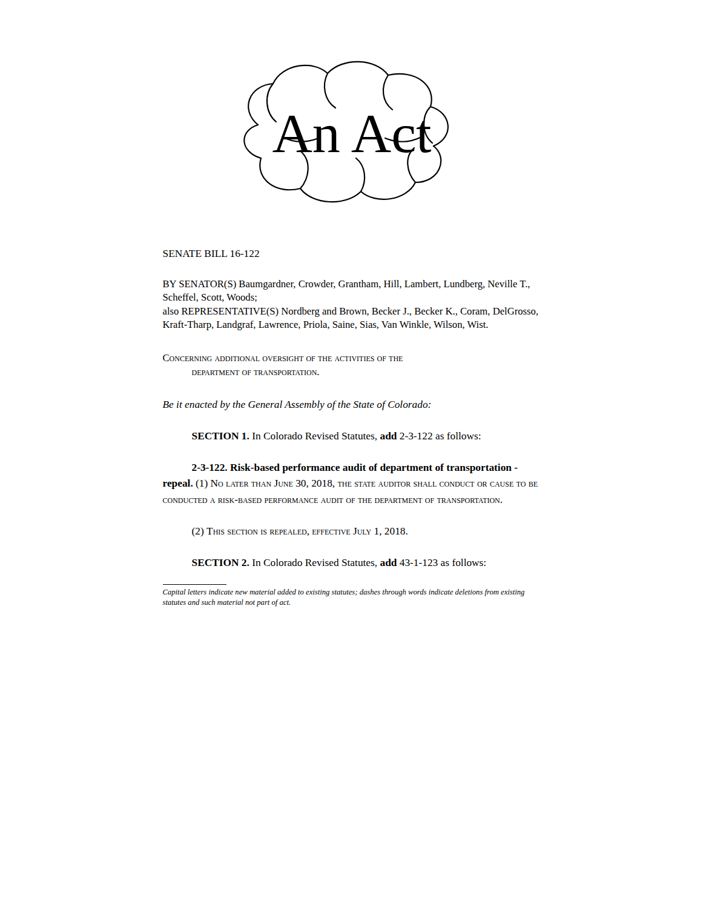An Act
SENATE BILL 16-122
BY SENATOR(S) Baumgardner, Crowder, Grantham, Hill, Lambert, Lundberg, Neville T., Scheffel, Scott, Woods;
also REPRESENTATIVE(S) Nordberg and Brown, Becker J., Becker K., Coram, DelGrosso, Kraft-Tharp, Landgraf, Lawrence, Priola, Saine, Sias, Van Winkle, Wilson, Wist.
Concerning additional oversight of the activities of the department of transportation.
Be it enacted by the General Assembly of the State of Colorado:
SECTION 1. In Colorado Revised Statutes, add 2-3-122 as follows:
2-3-122. Risk-based performance audit of department of transportation - repeal. (1) No later than June 30, 2018, the state auditor shall conduct or cause to be conducted a risk-based performance audit of the department of transportation.
(2) This section is repealed, effective July 1, 2018.
SECTION 2. In Colorado Revised Statutes, add 43-1-123 as follows:
Capital letters indicate new material added to existing statutes; dashes through words indicate deletions from existing statutes and such material not part of act.